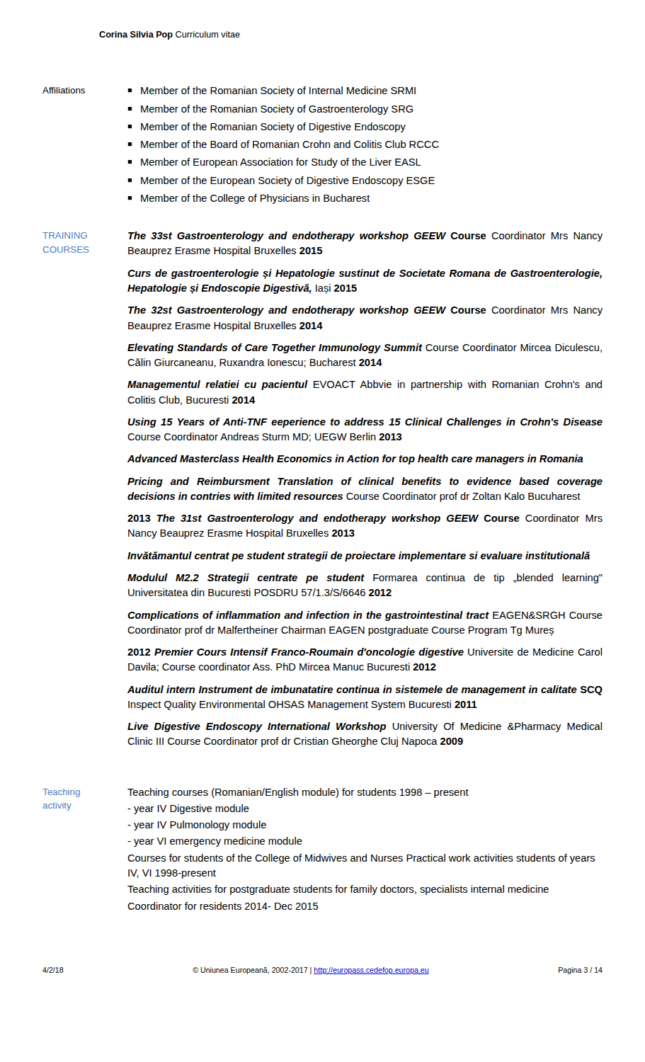Corina Silvia Pop Curriculum vitae
Affiliations
Member of the Romanian Society of Internal Medicine SRMI
Member of the Romanian Society of Gastroenterology SRG
Member of the Romanian Society of Digestive Endoscopy
Member of the Board of Romanian Crohn and Colitis Club RCCC
Member of European Association for Study of the Liver EASL
Member of the European Society of Digestive Endoscopy ESGE
Member of the College of Physicians in Bucharest
TRAINING
COURSES
The 33st Gastroenterology and endotherapy workshop GEEW Course Coordinator Mrs Nancy Beauprez Erasme Hospital Bruxelles 2015
Curs de gastroenterologie și Hepatologie sustinut de Societate Romana de Gastroenterologie, Hepatologie și Endoscopie Digestivă, Iași 2015
The 32st Gastroenterology and endotherapy workshop GEEW Course Coordinator Mrs Nancy Beauprez Erasme Hospital Bruxelles 2014
Elevating Standards of Care Together Immunology Summit Course Coordinator Mircea Diculescu, Călin Giurcaneanu, Ruxandra Ionescu; Bucharest 2014
Managementul relatiei cu pacientul EVOACT Abbvie in partnership with Romanian Crohn's and Colitis Club, Bucuresti 2014
Using 15 Years of Anti-TNF eeperience to address 15 Clinical Challenges in Crohn's Disease Course Coordinator Andreas Sturm MD; UEGW Berlin 2013
Advanced Masterclass Health Economics in Action for top health care managers in Romania
Pricing and Reimbursment Translation of clinical benefits to evidence based coverage decisions in contries with limited resources Course Coordinator prof dr Zoltan Kalo Bucuharest
2013 The 31st Gastroenterology and endotherapy workshop GEEW Course Coordinator Mrs Nancy Beauprez Erasme Hospital Bruxelles 2013
Invătămantul centrat pe student strategii de proiectare implementare si evaluare institutională
Modulul M2.2 Strategii centrate pe student Formarea continua de tip „blended learning" Universitatea din Bucuresti POSDRU 57/1.3/S/6646 2012
Complications of inflammation and infection in the gastrointestinal tract EAGEN&SRGH Course Coordinator prof dr Malfertheiner Chairman EAGEN postgraduate Course Program Tg Mureș
2012 Premier Cours Intensif Franco-Roumain d'oncologie digestive Universite de Medicine Carol Davila; Course coordinator Ass. PhD Mircea Manuc Bucuresti 2012
Auditul intern Instrument de imbunatatire continua in sistemele de management in calitate SCQ Inspect Quality Environmental OHSAS Management System Bucuresti 2011
Live Digestive Endoscopy International Workshop University Of Medicine &Pharmacy Medical Clinic III Course Coordinator prof dr Cristian Gheorghe Cluj Napoca 2009
Teaching
activity
Teaching courses (Romanian/English module) for students 1998 – present
- year IV Digestive module
- year IV Pulmonology module
- year VI emergency medicine module
Courses for students of the College of Midwives and Nurses Practical work activities students of years IV, VI 1998-present
Teaching activities for postgraduate students for family doctors, specialists internal medicine
Coordinator for residents 2014- Dec 2015
4/2/18
© Uniunea Europeană, 2002-2017 | http://europass.cedefop.europa.eu
Pagina 3 / 14